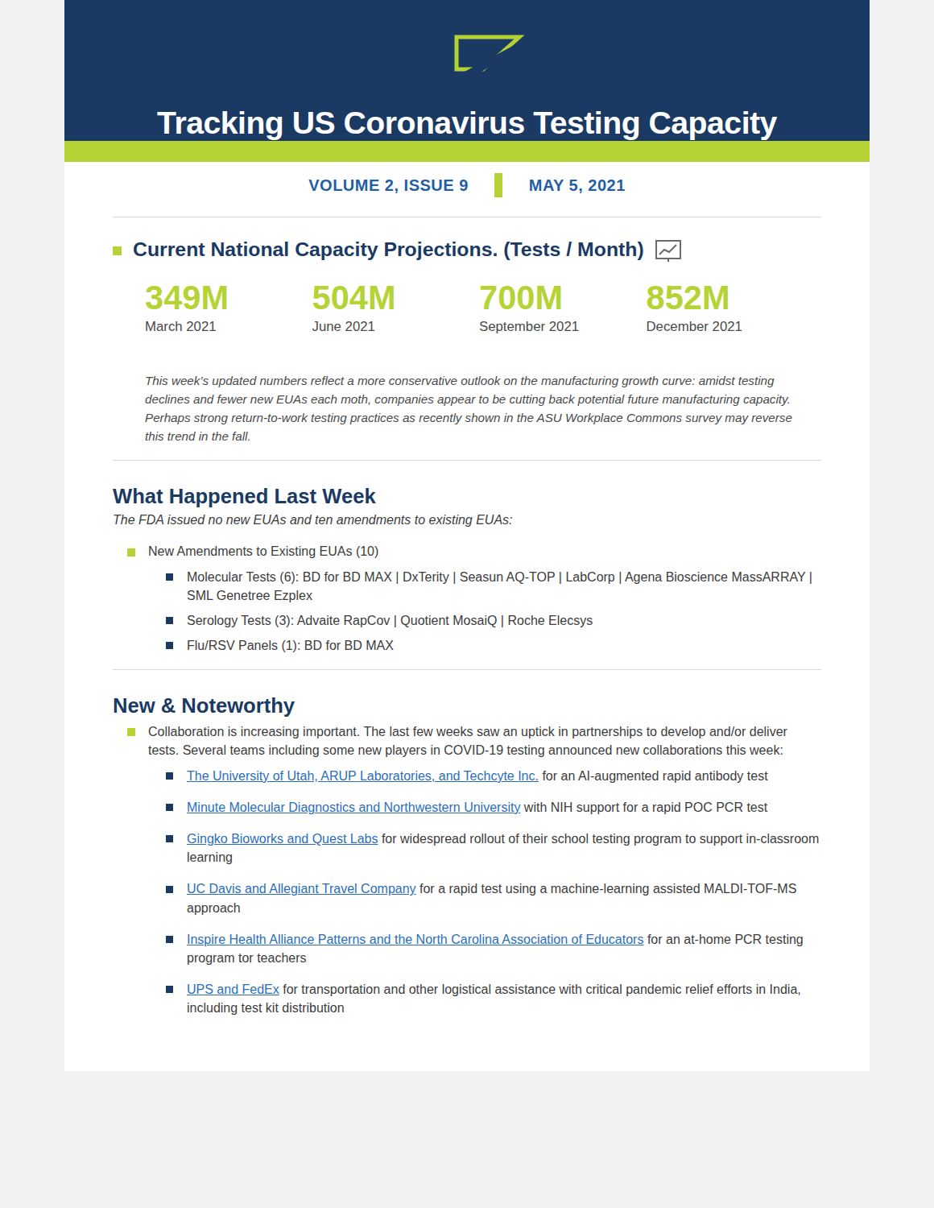Tracking US Coronavirus Testing Capacity
VOLUME 2, ISSUE 9 MAY 5, 2021
Current National Capacity Projections. (Tests / Month)
349M
March 2021
504M
June 2021
700M
September 2021
852M
December 2021
This week’s updated numbers reflect a more conservative outlook on the manufacturing growth curve: amidst testing declines and fewer new EUAs each moth, companies appear to be cutting back potential future manufacturing capacity. Perhaps strong return-to-work testing practices as recently shown in the ASU Workplace Commons survey may reverse this trend in the fall.
What Happened Last Week
The FDA issued no new EUAs and ten amendments to existing EUAs:
New Amendments to Existing EUAs (10)
Molecular Tests (6): BD for BD MAX | DxTerity | Seasun AQ-TOP | LabCorp | Agena Bioscience MassARRAY | SML Genetree Ezplex
Serology Tests (3): Advaite RapCov | Quotient MosaiQ | Roche Elecsys
Flu/RSV Panels (1): BD for BD MAX
New & Noteworthy
Collaboration is increasing important. The last few weeks saw an uptick in partnerships to develop and/or deliver tests. Several teams including some new players in COVID-19 testing announced new collaborations this week:
The University of Utah, ARUP Laboratories, and Techcyte Inc. for an AI-augmented rapid antibody test
Minute Molecular Diagnostics and Northwestern University with NIH support for a rapid POC PCR test
Gingko Bioworks and Quest Labs for widespread rollout of their school testing program to support in-classroom learning
UC Davis and Allegiant Travel Company for a rapid test using a machine-learning assisted MALDI-TOF-MS approach
Inspire Health Alliance Patterns and the North Carolina Association of Educators for an at-home PCR testing program tor teachers
UPS and FedEx for transportation and other logistical assistance with critical pandemic relief efforts in India, including test kit distribution